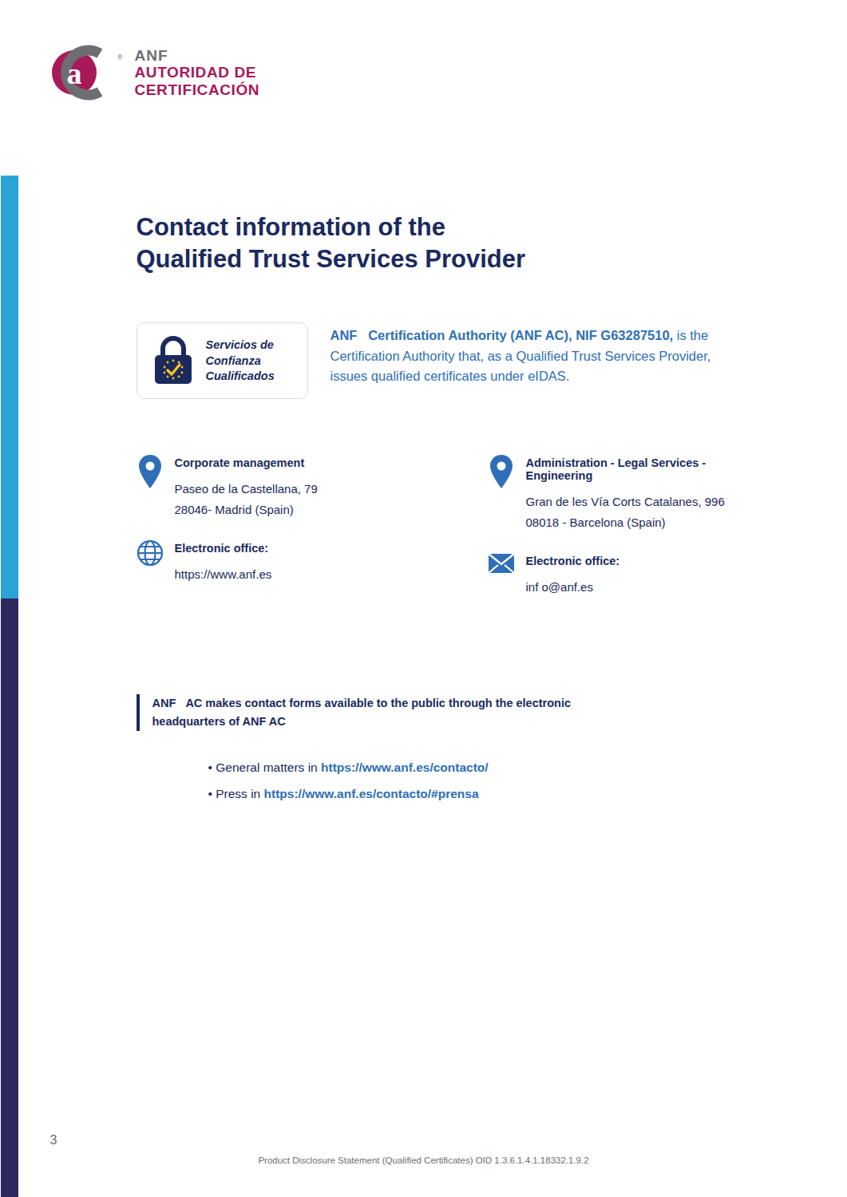a ®
ANF
AUTORIDAD DE
CERTIFICACIÓN
Contact information of the
Qualified Trust Services Provider
Servicios de
Confianza
Cualificados
ANF Certification Authority (ANF AC), NIF G63287510, is the Certification Authority that, as a Qualified Trust Services Provider, issues qualified certificates under eIDAS.
Corporate management
Paseo de la Castellana, 79
28046- Madrid (Spain)
Electronic office:
https://www.anf.es
Administration - Legal Services - Engineering
Gran de les Vía Corts Catalanes, 996
08018 - Barcelona (Spain)
Electronic office:
inf o@anf.es
ANF AC makes contact forms available to the public through the electronic headquarters of ANF AC
• General matters in https://www.anf.es/contacto/
• Press in https://www.anf.es/contacto/#prensa
3
Product Disclosure Statement (Qualified Certificates) OID 1.3.6.1.4.1.18332.1.9.2